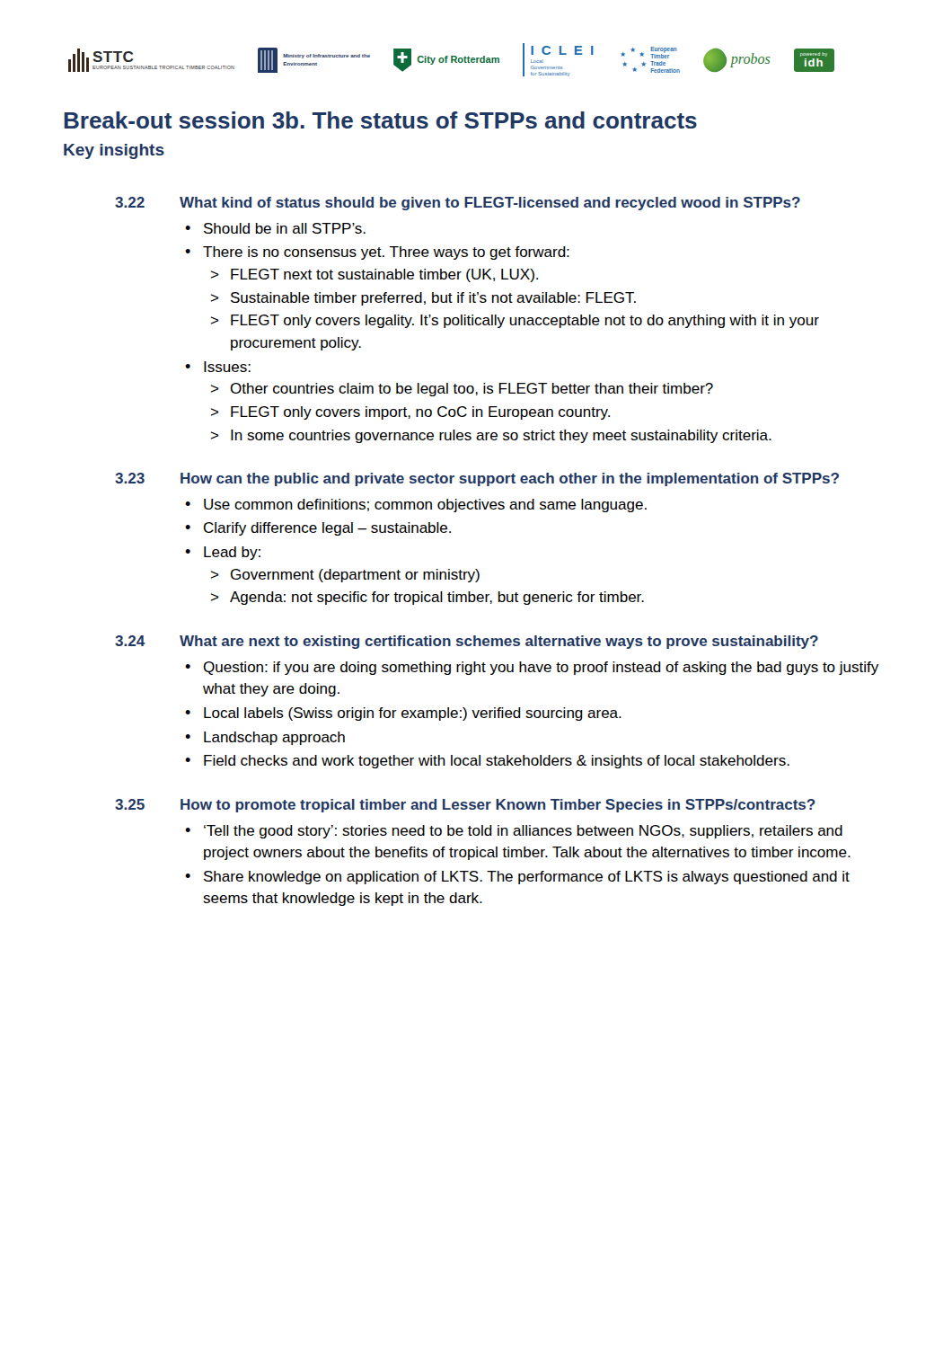STTC European Sustainable Tropical Timber Coalition
Ministry of Infrastructure and the Environment
City of Rotterdam
I C L E I Local
Governments
for Sustainability
★★★★★★
European Timber Trade Federation
probos
powered by idh
Break-out session 3b. The status of STPPs and contracts
Key insights
3.22
What kind of status should be given to FLEGT-licensed and recycled wood in STPPs?
Should be in all STPP’s.
There is no consensus yet. Three ways to get forward:
FLEGT next tot sustainable timber (UK, LUX).
Sustainable timber preferred, but if it’s not available: FLEGT.
FLEGT only covers legality. It’s politically unacceptable not to do anything with it in your procurement policy.
Issues:
Other countries claim to be legal too, is FLEGT better than their timber?
FLEGT only covers import, no CoC in European country.
In some countries governance rules are so strict they meet sustainability criteria.
3.23
How can the public and private sector support each other in the implementation of STPPs?
Use common definitions; common objectives and same language.
Clarify difference legal – sustainable.
Lead by:
Government (department or ministry)
Agenda: not specific for tropical timber, but generic for timber.
3.24
What are next to existing certification schemes alternative ways to prove sustainability?
Question: if you are doing something right you have to proof instead of asking the bad guys to justify what they are doing.
Local labels (Swiss origin for example:) verified sourcing area.
Landschap approach
Field checks and work together with local stakeholders & insights of local stakeholders.
3.25
How to promote tropical timber and Lesser Known Timber Species in STPPs/contracts?
‘Tell the good story’: stories need to be told in alliances between NGOs, suppliers, retailers and project owners about the benefits of tropical timber. Talk about the alternatives to timber income.
Share knowledge on application of LKTS. The performance of LKTS is always questioned and it seems that knowledge is kept in the dark.